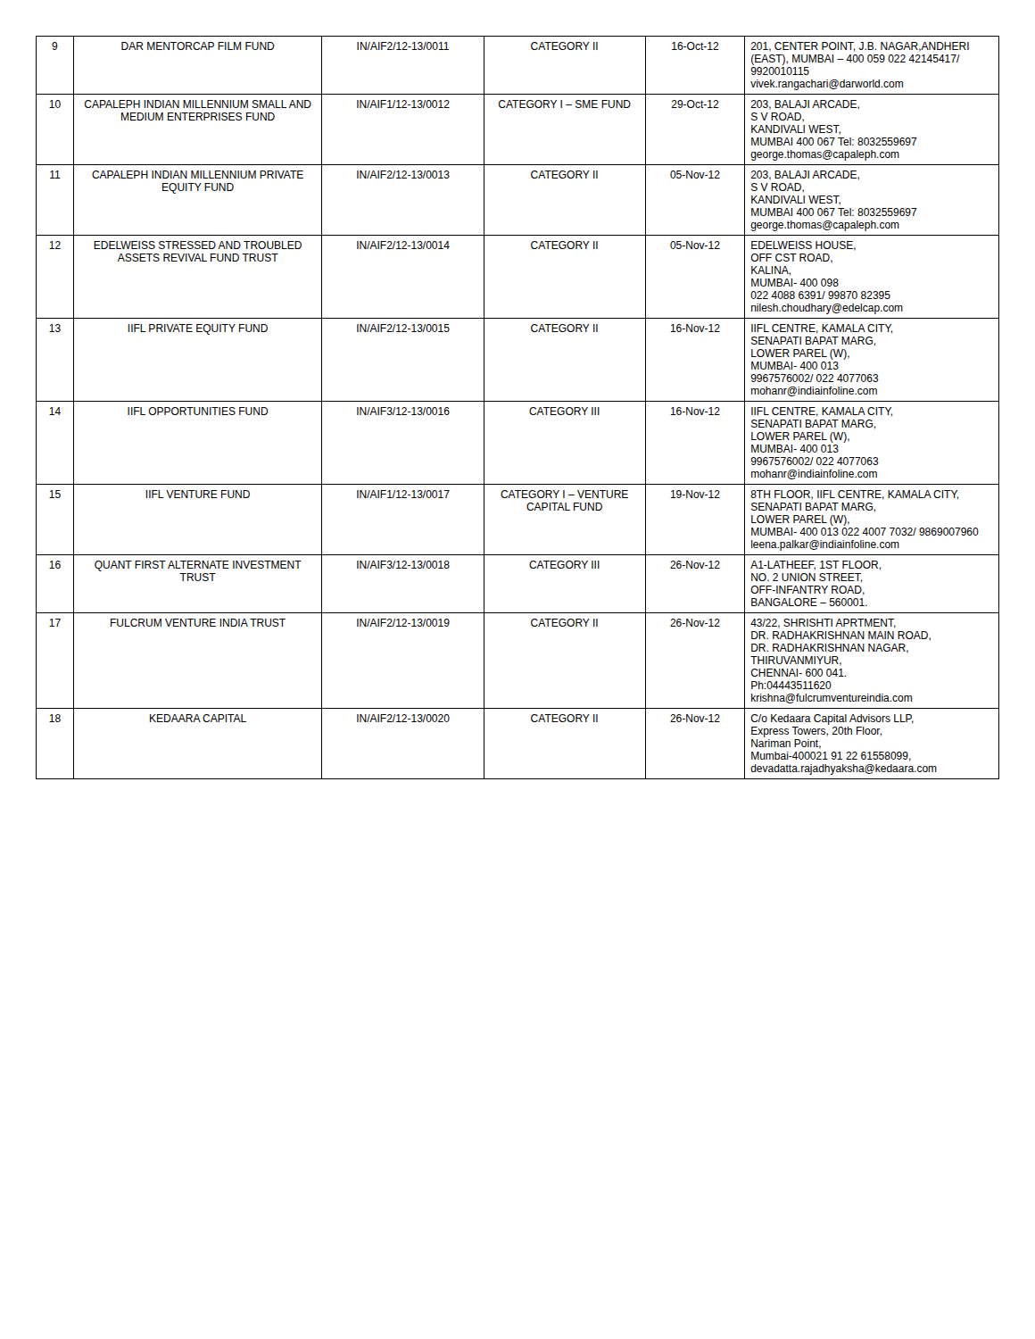| 9 | DAR MENTORCAP FILM FUND | IN/AIF2/12-13/0011 | CATEGORY II | 16-Oct-12 | 201, CENTER POINT, J.B. NAGAR,ANDHERI (EAST), MUMBAI – 400 059 022 42145417/ 9920010115 vivek.rangachari@darworld.com |
| 10 | CAPALEPH INDIAN MILLENNIUM SMALL AND MEDIUM ENTERPRISES FUND | IN/AIF1/12-13/0012 | CATEGORY I – SME FUND | 29-Oct-12 | 203, BALAJI ARCADE, S V ROAD, KANDIVALI WEST, MUMBAI 400 067 Tel: 8032559697 george.thomas@capaleph.com |
| 11 | CAPALEPH INDIAN MILLENNIUM PRIVATE EQUITY FUND | IN/AIF2/12-13/0013 | CATEGORY II | 05-Nov-12 | 203, BALAJI ARCADE, S V ROAD, KANDIVALI WEST, MUMBAI 400 067 Tel: 8032559697 george.thomas@capaleph.com |
| 12 | EDELWEISS STRESSED AND TROUBLED ASSETS REVIVAL FUND TRUST | IN/AIF2/12-13/0014 | CATEGORY II | 05-Nov-12 | EDELWEISS HOUSE, OFF CST ROAD, KALINA, MUMBAI- 400 098 022 4088 6391/ 99870 82395 nilesh.choudhary@edelcap.com |
| 13 | IIFL PRIVATE EQUITY FUND | IN/AIF2/12-13/0015 | CATEGORY II | 16-Nov-12 | IIFL CENTRE, KAMALA CITY, SENAPATI BAPAT MARG, LOWER PAREL (W), MUMBAI- 400 013 9967576002/ 022 4077063 mohanr@indiainfoline.com |
| 14 | IIFL OPPORTUNITIES FUND | IN/AIF3/12-13/0016 | CATEGORY III | 16-Nov-12 | IIFL CENTRE, KAMALA CITY, SENAPATI BAPAT MARG, LOWER PAREL (W), MUMBAI- 400 013 9967576002/ 022 4077063 mohanr@indiainfoline.com |
| 15 | IIFL VENTURE FUND | IN/AIF1/12-13/0017 | CATEGORY I – VENTURE CAPITAL FUND | 19-Nov-12 | 8TH FLOOR, IIFL CENTRE, KAMALA CITY, SENAPATI BAPAT MARG, LOWER PAREL (W), MUMBAI- 400 013 022 4007 7032/ 9869007960 leena.palkar@indiainfoline.com |
| 16 | QUANT FIRST ALTERNATE INVESTMENT TRUST | IN/AIF3/12-13/0018 | CATEGORY III | 26-Nov-12 | A1-LATHEEF, 1ST FLOOR, NO. 2 UNION STREET, OFF-INFANTRY ROAD, BANGALORE – 560001. |
| 17 | FULCRUM VENTURE INDIA TRUST | IN/AIF2/12-13/0019 | CATEGORY II | 26-Nov-12 | 43/22, SHRISHTI APRTMENT, DR. RADHAKRISHNAN MAIN ROAD, DR. RADHAKRISHNAN NAGAR, THIRUVANMIYUR, CHENNAI- 600 041. Ph:04443511620 krishna@fulcrumventureindia.com |
| 18 | KEDAARA CAPITAL | IN/AIF2/12-13/0020 | CATEGORY II | 26-Nov-12 | C/o Kedaara Capital Advisors LLP, Express Towers, 20th Floor, Nariman Point, Mumbai-400021 91 22 61558099, devadatta.rajadhyaksha@kedaara.com |